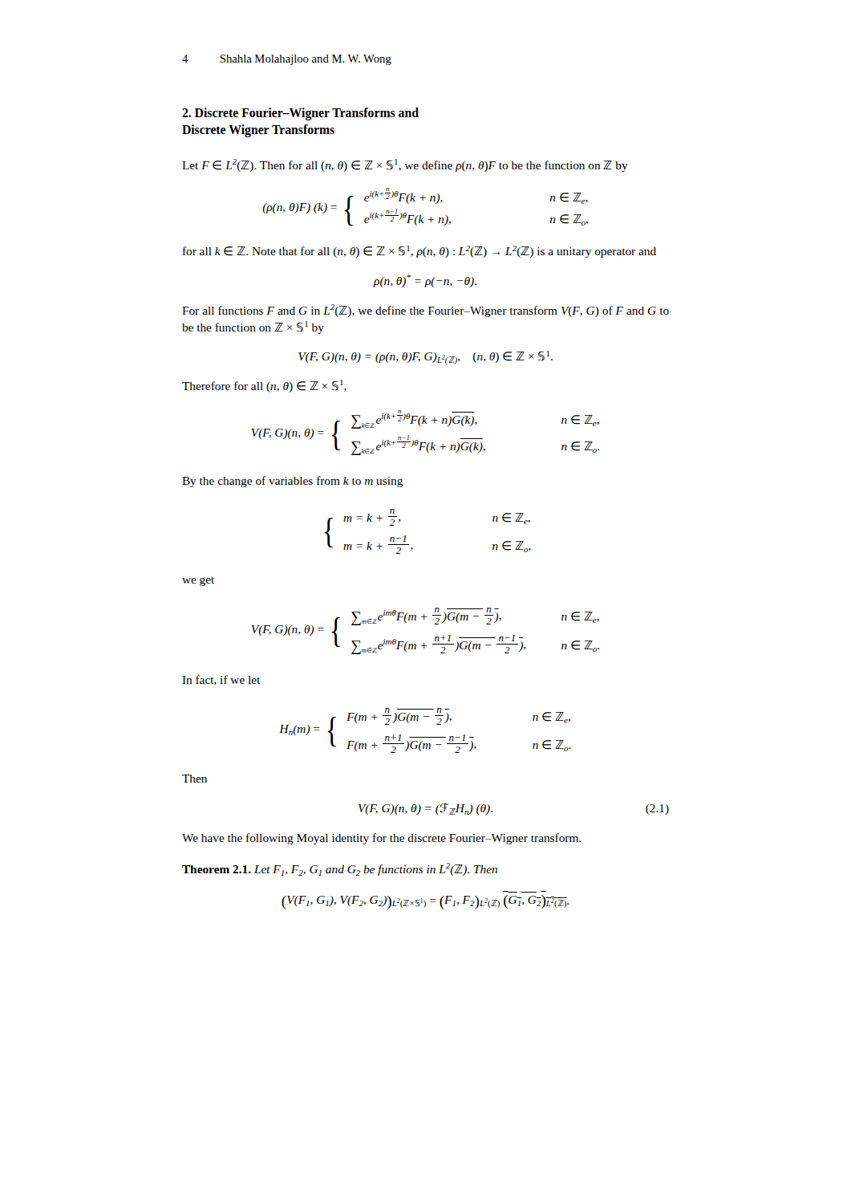4
Shahla Molahajloo and M. W. Wong
2. Discrete Fourier–Wigner Transforms and
Discrete Wigner Transforms
Let F ∈ L2(ℤ). Then for all (n, θ) ∈ ℤ × 𝕊1, we define ρ(n, θ)F to be the function on ℤ by
(ρ(n, θ)F) (k) = { ei(k+n 2)θF(k + n), n ∈ ℤe, ei(k+n−12)θF(k + n), n ∈ ℤo,
for all k ∈ ℤ. Note that for all (n, θ) ∈ ℤ × 𝕊1, ρ(n, θ) : L2(ℤ) → L2(ℤ) is a unitary operator and
ρ(n, θ)* = ρ(−n, −θ).
For all functions F and G in L2(ℤ), we define the Fourier–Wigner transform V(F, G) of F and G to be the function on ℤ × 𝕊1 by
V(F, G)(n, θ) = (ρ(n, θ)F, G)L2(ℤ), (n, θ) ∈ ℤ × 𝕊1.
Therefore for all (n, θ) ∈ ℤ × 𝕊1,
V(F, G)(n, θ) = { ∑k∈ℤ ei(k+n 2)θF(k + n)G(k), n ∈ ℤe, ∑k∈ℤ ei(k+n−12)θF(k + n)G(k), n ∈ ℤo.
By the change of variables from k to m using
{ m = k + n 2, n ∈ ℤe, m = k + n−12, n ∈ ℤo,
we get
V(F, G)(n, θ) = { ∑m∈ℤ eimθF(m + n 2)G(m − n 2), n ∈ ℤe, ∑m∈ℤ eimθF(m + n+12)G(m − n−12), n ∈ ℤo.
In fact, if we let
Hn(m) = { F(m + n 2)G(m − n 2), n ∈ ℤe, F(m + n+12)G(m − n−12), n ∈ ℤo.
Then
V(F, G)(n, θ) = (ℱℤHn) (θ). (2.1)
We have the following Moyal identity for the discrete Fourier–Wigner transform.
Theorem 2.1. Let F1, F2, G1 and G2 be functions in L2(ℤ). Then
(V(F1, G1), V(F2, G2))L2(ℤ×𝕊1) = (F1, F2)L2(ℤ) (G1, G2)L2(ℤ).